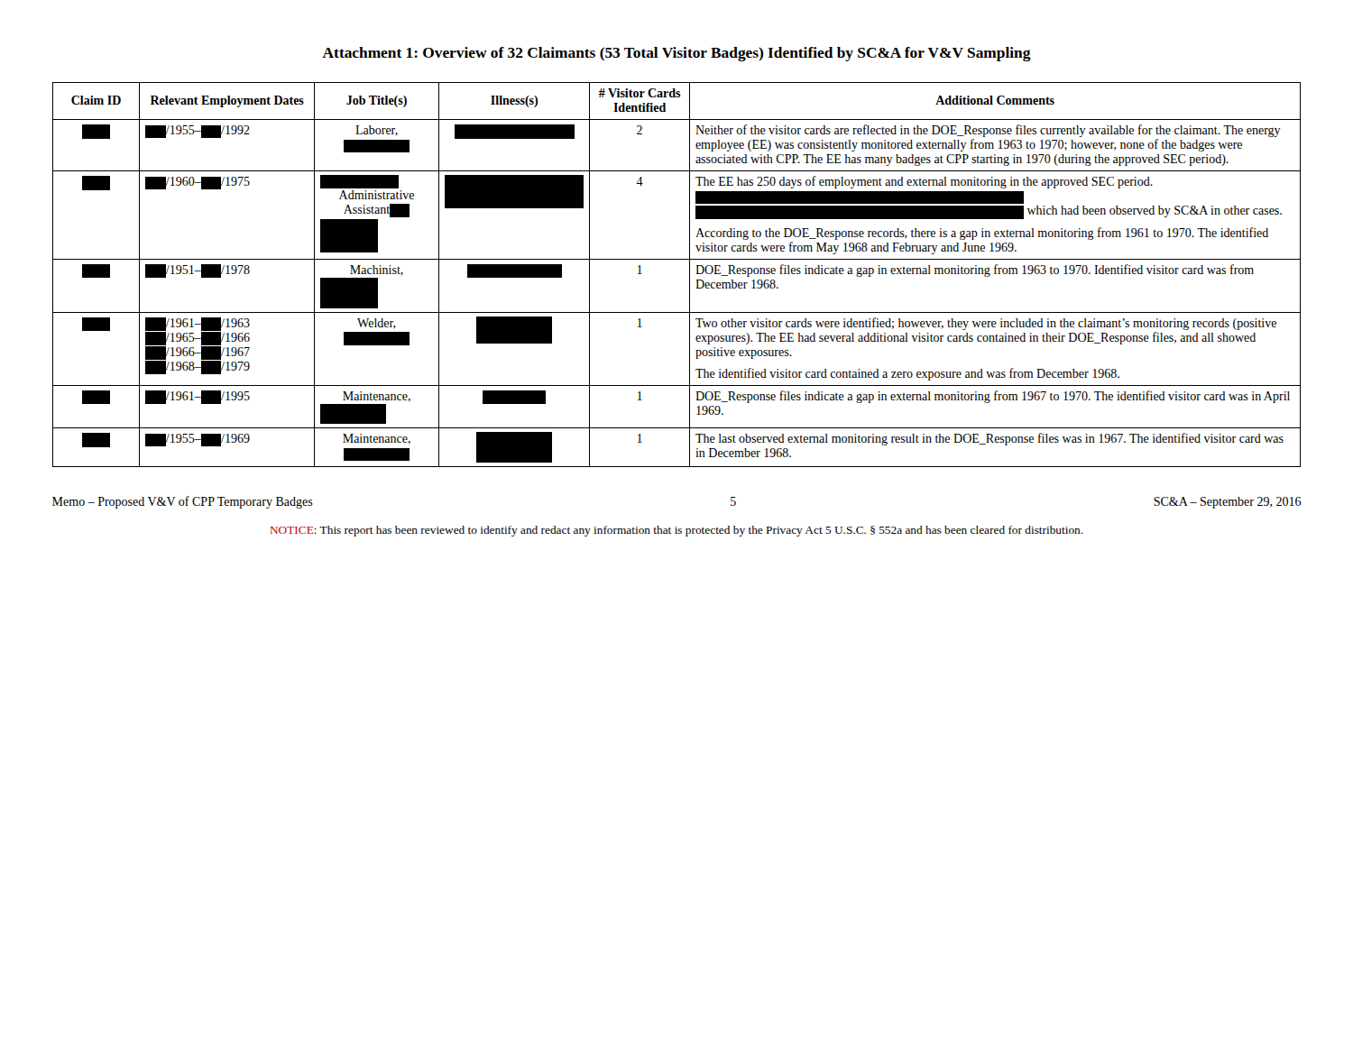Attachment 1: Overview of 32 Claimants (53 Total Visitor Badges) Identified by SC&A for V&V Sampling
| Claim ID | Relevant Employment Dates | Job Title(s) | Illness(s) | # Visitor Cards Identified | Additional Comments |
| --- | --- | --- | --- | --- | --- |
| | /1955– /1992 | Laborer, | | 2 | Neither of the visitor cards are reflected in the DOE_Response files currently available for the claimant. The energy employee (EE) was consistently monitored externally from 1963 to 1970; however, none of the badges were associated with CPP. The EE has many badges at CPP starting in 1970 (during the approved SEC period). |
| | /1960– /1975 | Administrative Assistant | | 4 | The EE has 250 days of employment and external monitoring in the approved SEC period. which had been observed by SC&A in other cases. According to the DOE_Response records, there is a gap in external monitoring from 1961 to 1970. The identified visitor cards were from May 1968 and February and June 1969. |
| | /1951– /1978 | Machinist, | | 1 | DOE_Response files indicate a gap in external monitoring from 1963 to 1970. Identified visitor card was from December 1968. |
| | /1961– /1963 /1965– /1966 /1966– /1967 /1968– /1979 | Welder, | | 1 | Two other visitor cards were identified; however, they were included in the claimant’s monitoring records (positive exposures). The EE had several additional visitor cards contained in their DOE_Response files, and all showed positive exposures. The identified visitor card contained a zero exposure and was from December 1968. |
| | /1961– /1995 | Maintenance, | | 1 | DOE_Response files indicate a gap in external monitoring from 1967 to 1970. The identified visitor card was in April 1969. |
| | /1955– /1969 | Maintenance, | | 1 | The last observed external monitoring result in the DOE_Response files was in 1967. The identified visitor card was in December 1968. |
Memo – Proposed V&V of CPP Temporary Badges
5
SC&A – September 29, 2016
NOTICE: This report has been reviewed to identify and redact any information that is protected by the Privacy Act 5 U.S.C. § 552a and has been cleared for distribution.